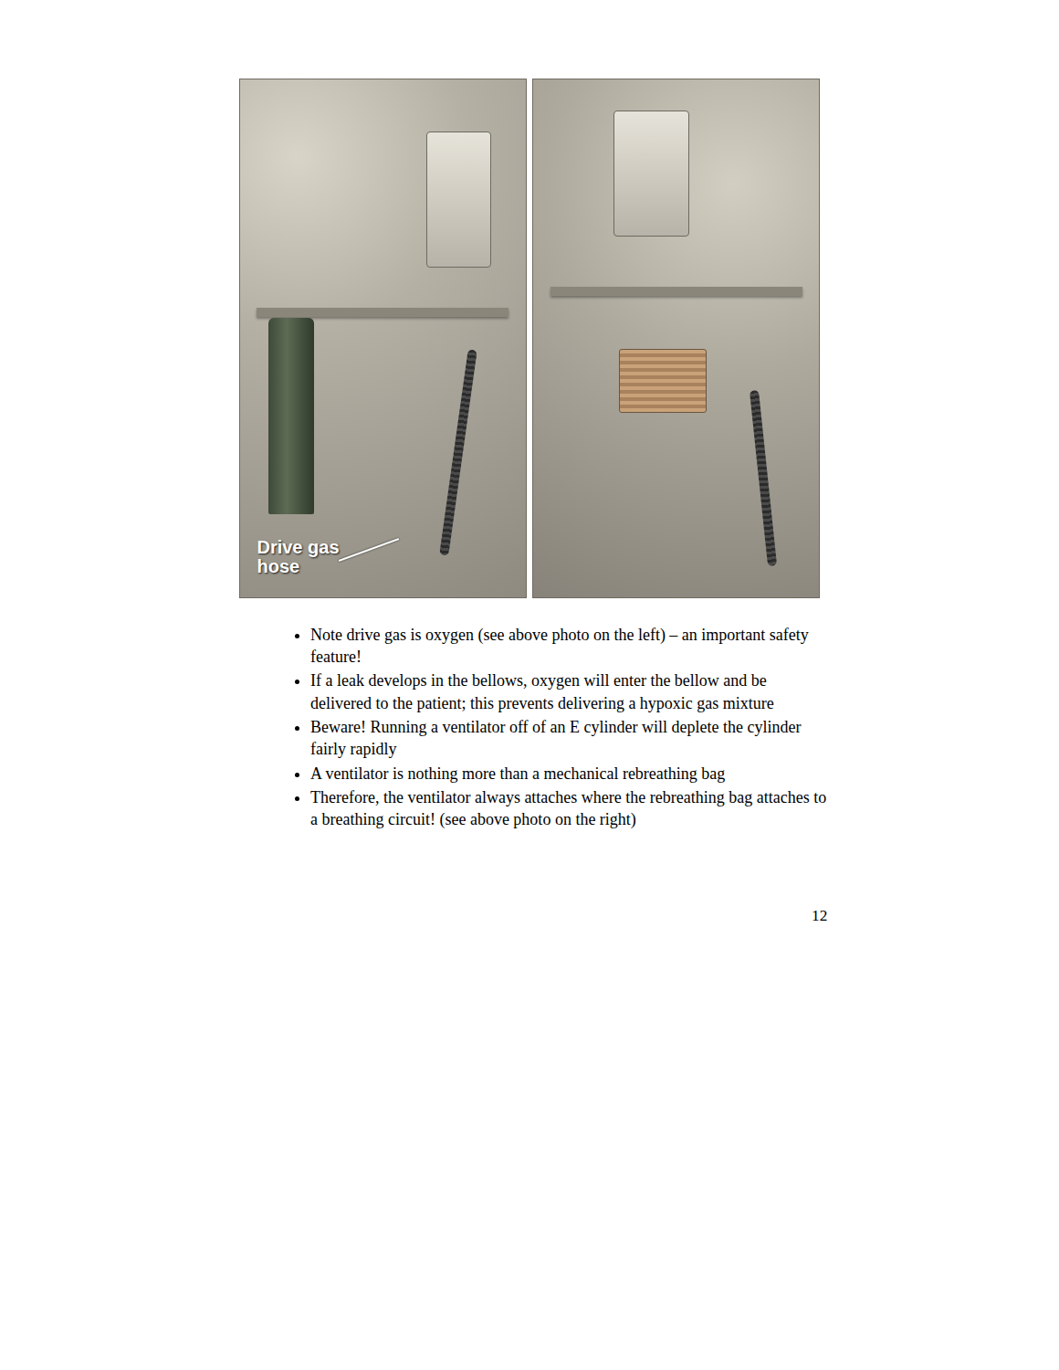Drive gas
hose
Note drive gas is oxygen (see above photo on the left) – an important safety feature!
If a leak develops in the bellows, oxygen will enter the bellow and be delivered to the patient; this prevents delivering a hypoxic gas mixture
Beware! Running a ventilator off of an E cylinder will deplete the cylinder fairly rapidly
A ventilator is nothing more than a mechanical rebreathing bag
Therefore, the ventilator always attaches where the rebreathing bag attaches to a breathing circuit! (see above photo on the right)
12